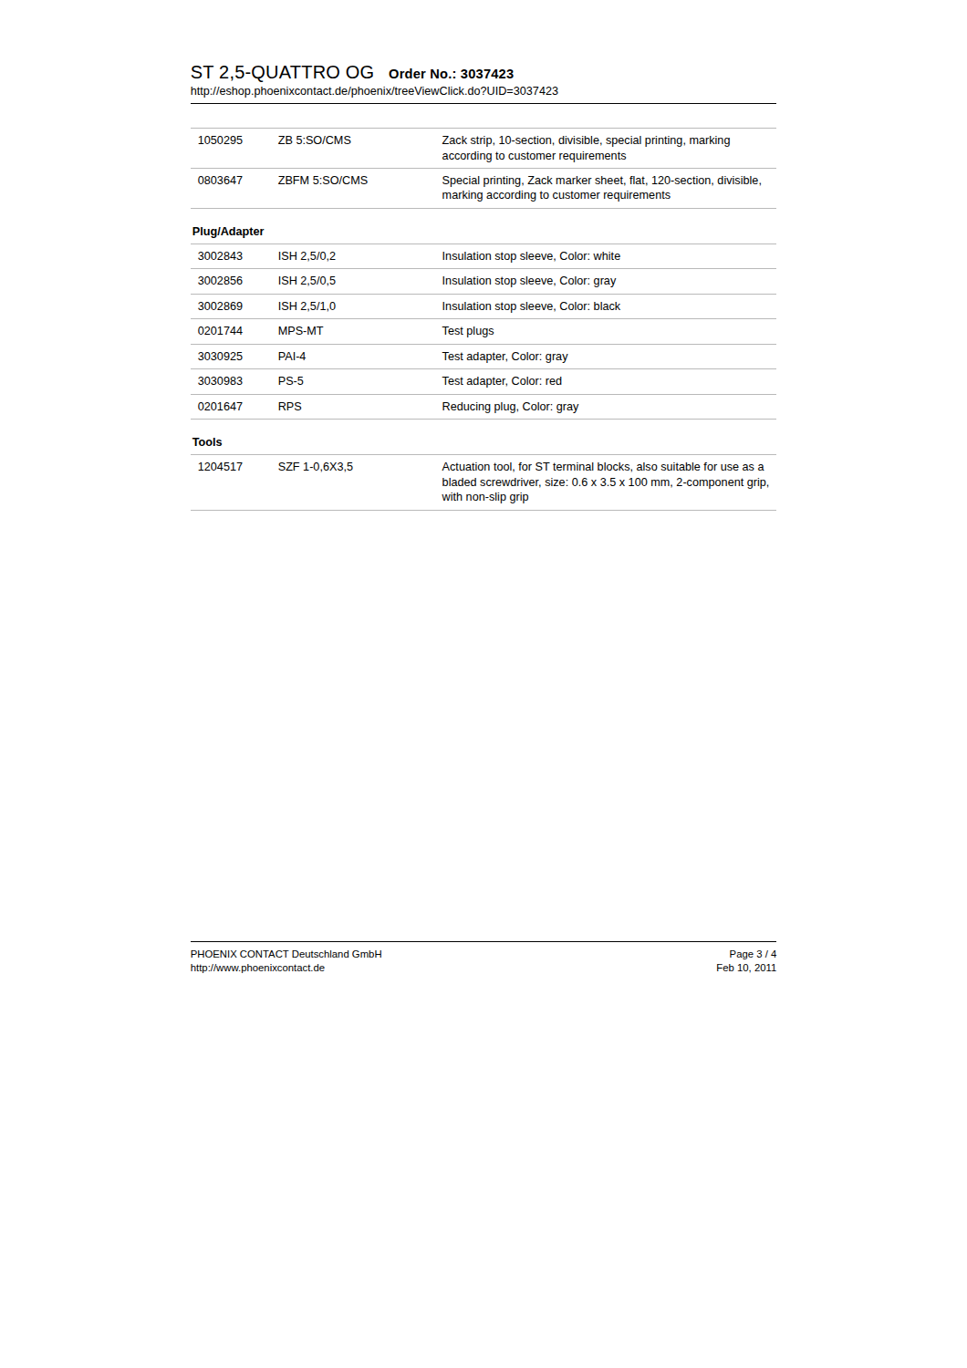ST 2,5-QUATTRO OG Order No.: 3037423
http://eshop.phoenixcontact.de/phoenix/treeViewClick.do?UID=3037423
| 1050295 | ZB 5:SO/CMS | Zack strip, 10-section, divisible, special printing, marking according to customer requirements |
| 0803647 | ZBFM 5:SO/CMS | Special printing, Zack marker sheet, flat, 120-section, divisible, marking according to customer requirements |
Plug/Adapter
| 3002843 | ISH 2,5/0,2 | Insulation stop sleeve, Color: white |
| 3002856 | ISH 2,5/0,5 | Insulation stop sleeve, Color: gray |
| 3002869 | ISH 2,5/1,0 | Insulation stop sleeve, Color: black |
| 0201744 | MPS-MT | Test plugs |
| 3030925 | PAI-4 | Test adapter, Color: gray |
| 3030983 | PS-5 | Test adapter, Color: red |
| 0201647 | RPS | Reducing plug, Color: gray |
Tools
| 1204517 | SZF 1-0,6X3,5 | Actuation tool, for ST terminal blocks, also suitable for use as a bladed screwdriver, size: 0.6 x 3.5 x 100 mm, 2-component grip, with non-slip grip |
PHOENIX CONTACT Deutschland GmbH
http://www.phoenixcontact.de
Page 3 / 4
Feb 10, 2011